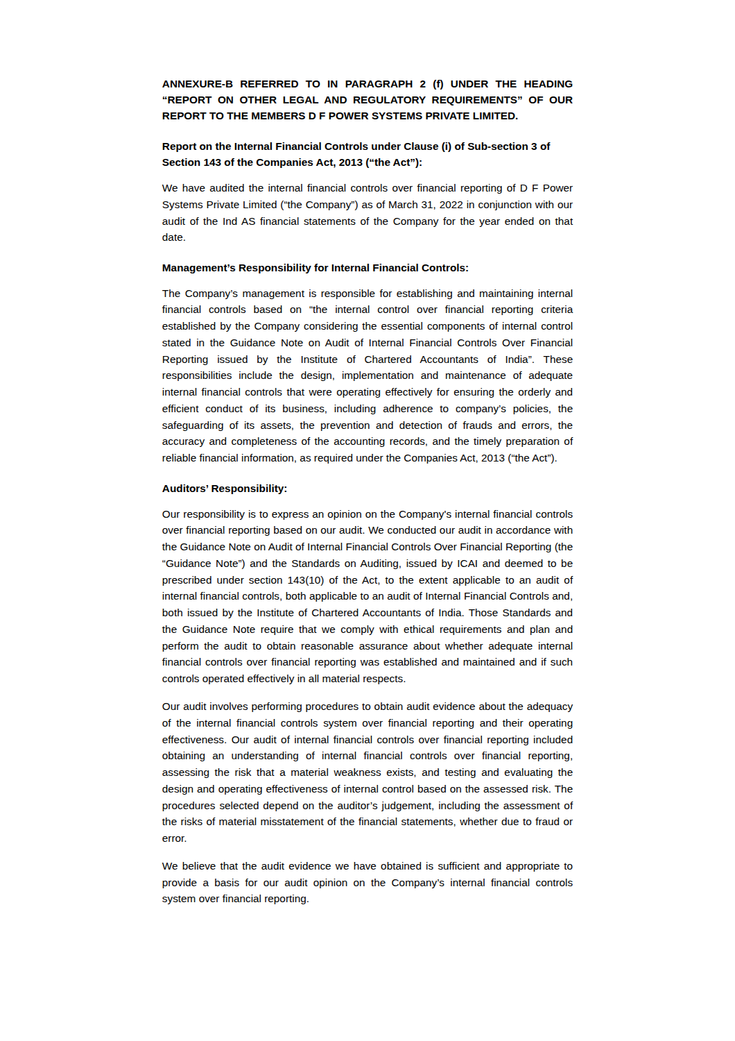ANNEXURE-B REFERRED TO IN PARAGRAPH 2 (f) UNDER THE HEADING “REPORT ON OTHER LEGAL AND REGULATORY REQUIREMENTS” OF OUR REPORT TO THE MEMBERS D F POWER SYSTEMS PRIVATE LIMITED.
Report on the Internal Financial Controls under Clause (i) of Sub-section 3 of Section 143 of the Companies Act, 2013 (“the Act”):
We have audited the internal financial controls over financial reporting of D F Power Systems Private Limited (“the Company”) as of March 31, 2022 in conjunction with our audit of the Ind AS financial statements of the Company for the year ended on that date.
Management’s Responsibility for Internal Financial Controls:
The Company’s management is responsible for establishing and maintaining internal financial controls based on “the internal control over financial reporting criteria established by the Company considering the essential components of internal control stated in the Guidance Note on Audit of Internal Financial Controls Over Financial Reporting issued by the Institute of Chartered Accountants of India”. These responsibilities include the design, implementation and maintenance of adequate internal financial controls that were operating effectively for ensuring the orderly and efficient conduct of its business, including adherence to company’s policies, the safeguarding of its assets, the prevention and detection of frauds and errors, the accuracy and completeness of the accounting records, and the timely preparation of reliable financial information, as required under the Companies Act, 2013 (“the Act”).
Auditors’ Responsibility:
Our responsibility is to express an opinion on the Company's internal financial controls over financial reporting based on our audit. We conducted our audit in accordance with the Guidance Note on Audit of Internal Financial Controls Over Financial Reporting (the “Guidance Note”) and the Standards on Auditing, issued by ICAI and deemed to be prescribed under section 143(10) of the Act, to the extent applicable to an audit of internal financial controls, both applicable to an audit of Internal Financial Controls and, both issued by the Institute of Chartered Accountants of India. Those Standards and the Guidance Note require that we comply with ethical requirements and plan and perform the audit to obtain reasonable assurance about whether adequate internal financial controls over financial reporting was established and maintained and if such controls operated effectively in all material respects.
Our audit involves performing procedures to obtain audit evidence about the adequacy of the internal financial controls system over financial reporting and their operating effectiveness. Our audit of internal financial controls over financial reporting included obtaining an understanding of internal financial controls over financial reporting, assessing the risk that a material weakness exists, and testing and evaluating the design and operating effectiveness of internal control based on the assessed risk. The procedures selected depend on the auditor’s judgement, including the assessment of the risks of material misstatement of the financial statements, whether due to fraud or error.
We believe that the audit evidence we have obtained is sufficient and appropriate to provide a basis for our audit opinion on the Company’s internal financial controls system over financial reporting.